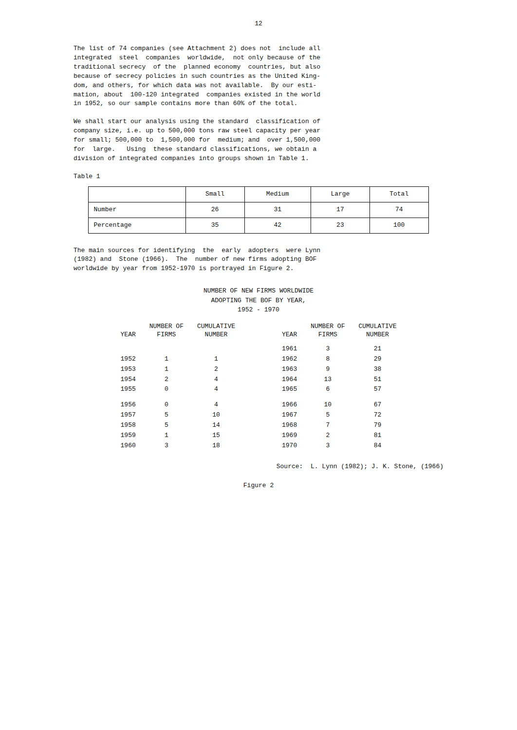12
The list of 74 companies (see Attachment 2) does not include all integrated steel companies worldwide, not only because of the traditional secrecy of the planned economy countries, but also because of secrecy policies in such countries as the United King- dom, and others, for which data was not available. By our esti- mation, about 100-120 integrated companies existed in the world in 1952, so our sample contains more than 60% of the total.
We shall start our analysis using the standard classification of company size, i.e. up to 500,000 tons raw steel capacity per year for small; 500,000 to 1,500,000 for medium; and over 1,500,000 for large. Using these standard classifications, we obtain a division of integrated companies into groups shown in Table 1.
Table 1
| | Small | Medium | Large | Total |
| Number | 26 | 31 | 17 | 74 |
| Percentage | 35 | 42 | 23 | 100 |
The main sources for identifying the early adopters were Lynn (1982) and Stone (1966). The number of new firms adopting BOF worldwide by year from 1952-1970 is portrayed in Figure 2.
NUMBER OF NEW FIRMS WORLDWIDE
ADOPTING THE BOF BY YEAR,
1952 - 1970
| YEAR | NUMBER OF FIRMS | CUMULATIVE NUMBER | | YEAR | NUMBER OF FIRMS | CUMULATIVE NUMBER |
| --- | --- | --- | --- | --- | --- | --- |
| | | | | 1961 | 3 | 21 |
| 1952 | 1 | 1 | | 1962 | 8 | 29 |
| 1953 | 1 | 2 | | 1963 | 9 | 38 |
| 1954 | 2 | 4 | | 1964 | 13 | 51 |
| 1955 | 0 | 4 | | 1965 | 6 | 57 |
| 1956 | 0 | 4 | | 1966 | 10 | 67 |
| 1957 | 5 | 10 | | 1967 | 5 | 72 |
| 1958 | 5 | 14 | | 1968 | 7 | 79 |
| 1959 | 1 | 15 | | 1969 | 2 | 81 |
| 1960 | 3 | 18 | | 1970 | 3 | 84 |
Source: L. Lynn (1982); J. K. Stone, (1966)
Figure 2